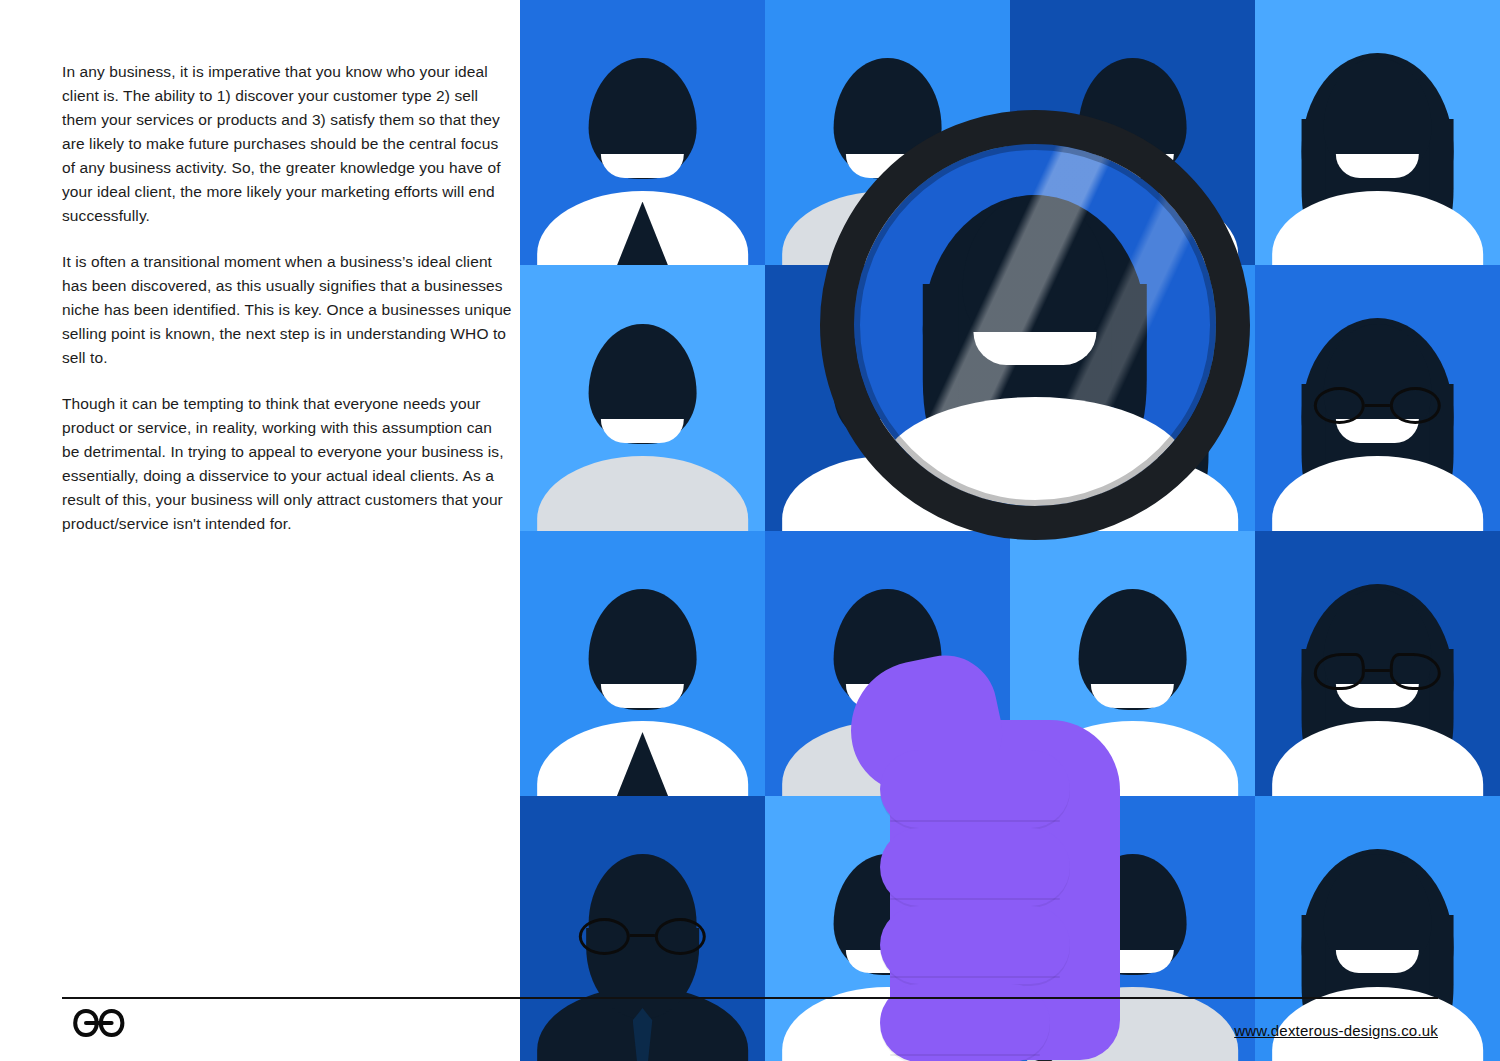In any business, it is imperative that you know who your ideal client is. The ability to 1) discover your customer type 2) sell them your services or products and 3) satisfy them so that they are likely to make future purchases should be the central focus of any business activity. So, the greater knowledge you have of your ideal client, the more likely your marketing efforts will end successfully.
It is often a transitional moment when a business’s ideal client has been discovered, as this usually signifies that a businesses niche has been identified. This is key. Once a businesses unique selling point is known, the next step is in understanding WHO to sell to.
Though it can be tempting to think that everyone needs your product or service, in reality, working with this assumption can be detrimental. In trying to appeal to everyone your business is, essentially, doing a disservice to your actual ideal clients. As a result of this, your business will only attract customers that your product/service isn't intended for.
www.dexterous-designs.co.uk